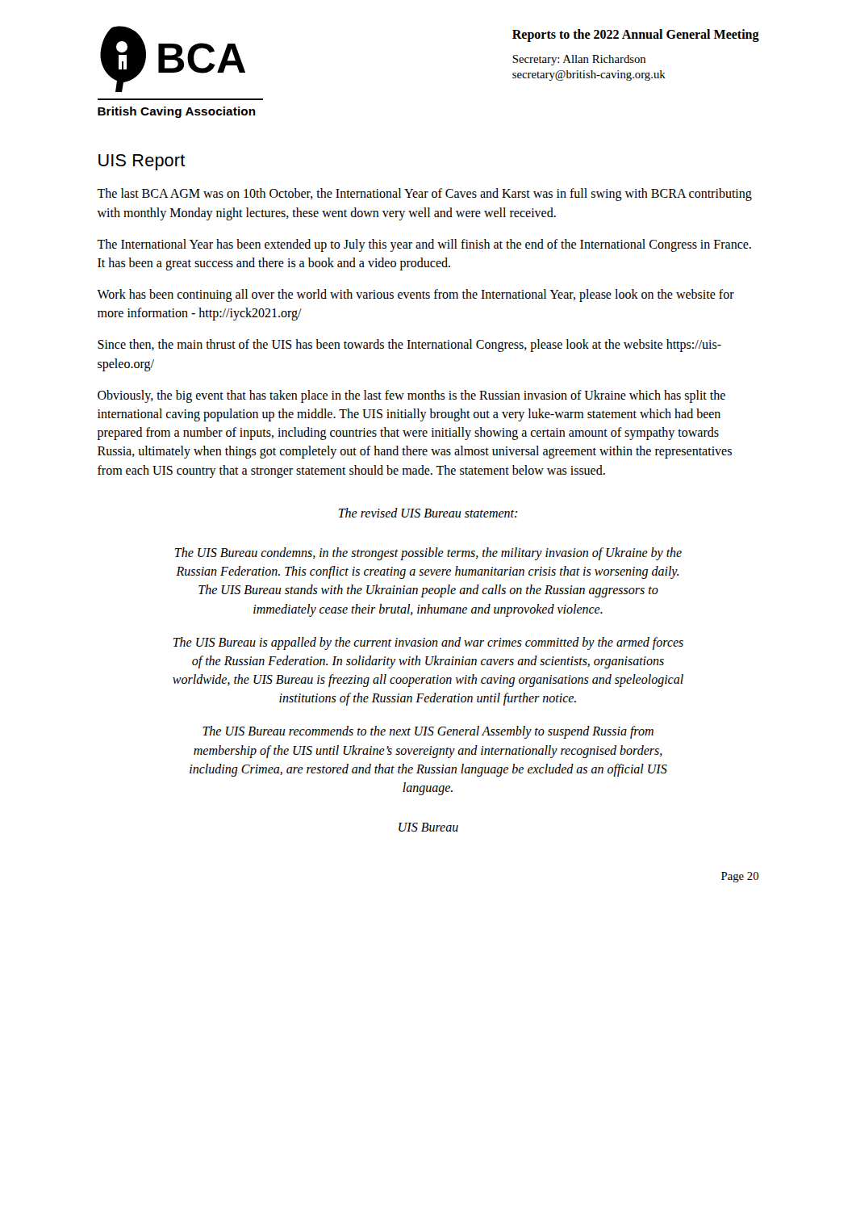BCA
British Caving Association
Reports to the 2022 Annual General Meeting
Secretary: Allan Richardson
secretary@british-caving.org.uk
UIS Report
The last BCA AGM was on 10th October, the International Year of Caves and Karst was in full swing with BCRA contributing with monthly Monday night lectures, these went down very well and were well received.
The International Year has been extended up to July this year and will finish at the end of the International Congress in France. It has been a great success and there is a book and a video produced.
Work has been continuing all over the world with various events from the International Year, please look on the website for more information - http://iyck2021.org/
Since then, the main thrust of the UIS has been towards the International Congress, please look at the website https://uis-speleo.org/
Obviously, the big event that has taken place in the last few months is the Russian invasion of Ukraine which has split the international caving population up the middle. The UIS initially brought out a very luke-warm statement which had been prepared from a number of inputs, including countries that were initially showing a certain amount of sympathy towards Russia, ultimately when things got completely out of hand there was almost universal agreement within the representatives from each UIS country that a stronger statement should be made. The statement below was issued.
The revised UIS Bureau statement:
The UIS Bureau condemns, in the strongest possible terms, the military invasion of Ukraine by the Russian Federation. This conflict is creating a severe humanitarian crisis that is worsening daily. The UIS Bureau stands with the Ukrainian people and calls on the Russian aggressors to immediately cease their brutal, inhumane and unprovoked violence.
The UIS Bureau is appalled by the current invasion and war crimes committed by the armed forces of the Russian Federation. In solidarity with Ukrainian cavers and scientists, organisations worldwide, the UIS Bureau is freezing all cooperation with caving organisations and speleological institutions of the Russian Federation until further notice.
The UIS Bureau recommends to the next UIS General Assembly to suspend Russia from membership of the UIS until Ukraine’s sovereignty and internationally recognised borders, including Crimea, are restored and that the Russian language be excluded as an official UIS language.
UIS Bureau
Page 20